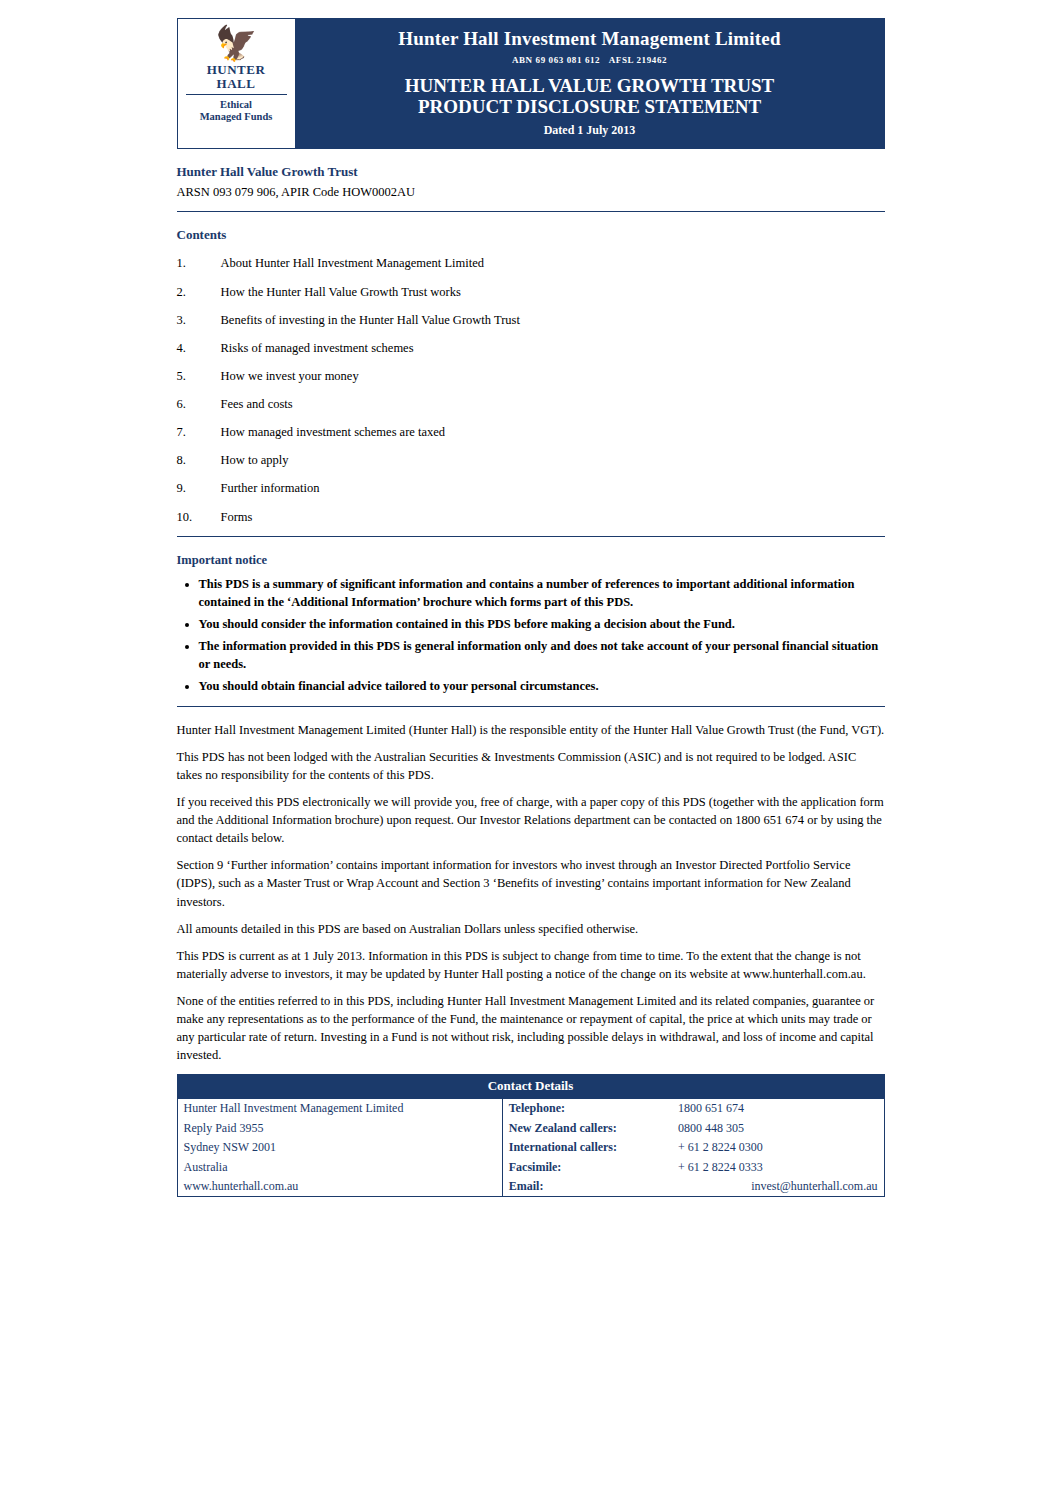🦅
HUNTER
HALL
Ethical
Managed Funds
Hunter Hall Investment Management Limited
ABN 69 063 081 612 AFSL 219462
HUNTER HALL VALUE GROWTH TRUST
PRODUCT DISCLOSURE STATEMENT
Dated 1 July 2013
Hunter Hall Value Growth Trust
ARSN 093 079 906, APIR Code HOW0002AU
Contents
1. About Hunter Hall Investment Management Limited
2. How the Hunter Hall Value Growth Trust works
3. Benefits of investing in the Hunter Hall Value Growth Trust
4. Risks of managed investment schemes
5. How we invest your money
6. Fees and costs
7. How managed investment schemes are taxed
8. How to apply
9. Further information
10. Forms
Important notice
This PDS is a summary of significant information and contains a number of references to important additional information contained in the ‘Additional Information’ brochure which forms part of this PDS.
You should consider the information contained in this PDS before making a decision about the Fund.
The information provided in this PDS is general information only and does not take account of your personal financial situation or needs.
You should obtain financial advice tailored to your personal circumstances.
Hunter Hall Investment Management Limited (Hunter Hall) is the responsible entity of the Hunter Hall Value Growth Trust (the Fund, VGT).
This PDS has not been lodged with the Australian Securities & Investments Commission (ASIC) and is not required to be lodged. ASIC takes no responsibility for the contents of this PDS.
If you received this PDS electronically we will provide you, free of charge, with a paper copy of this PDS (together with the application form and the Additional Information brochure) upon request. Our Investor Relations department can be contacted on 1800 651 674 or by using the contact details below.
Section 9 ‘Further information’ contains important information for investors who invest through an Investor Directed Portfolio Service (IDPS), such as a Master Trust or Wrap Account and Section 3 ‘Benefits of investing’ contains important information for New Zealand investors.
All amounts detailed in this PDS are based on Australian Dollars unless specified otherwise.
This PDS is current as at 1 July 2013. Information in this PDS is subject to change from time to time. To the extent that the change is not materially adverse to investors, it may be updated by Hunter Hall posting a notice of the change on its website at www.hunterhall.com.au.
None of the entities referred to in this PDS, including Hunter Hall Investment Management Limited and its related companies, guarantee or make any representations as to the performance of the Fund, the maintenance or repayment of capital, the price at which units may trade or any particular rate of return. Investing in a Fund is not without risk, including possible delays in withdrawal, and loss of income and capital invested.
Contact Details
| Hunter Hall Investment Management Limited | Telephone: | 1800 651 674 |
| Reply Paid 3955 | New Zealand callers: | 0800 448 305 |
| Sydney NSW 2001 | International callers: | + 61 2 8224 0300 |
| Australia | Facsimile: | + 61 2 8224 0333 |
| www.hunterhall.com.au | Email: | invest@hunterhall.com.au |